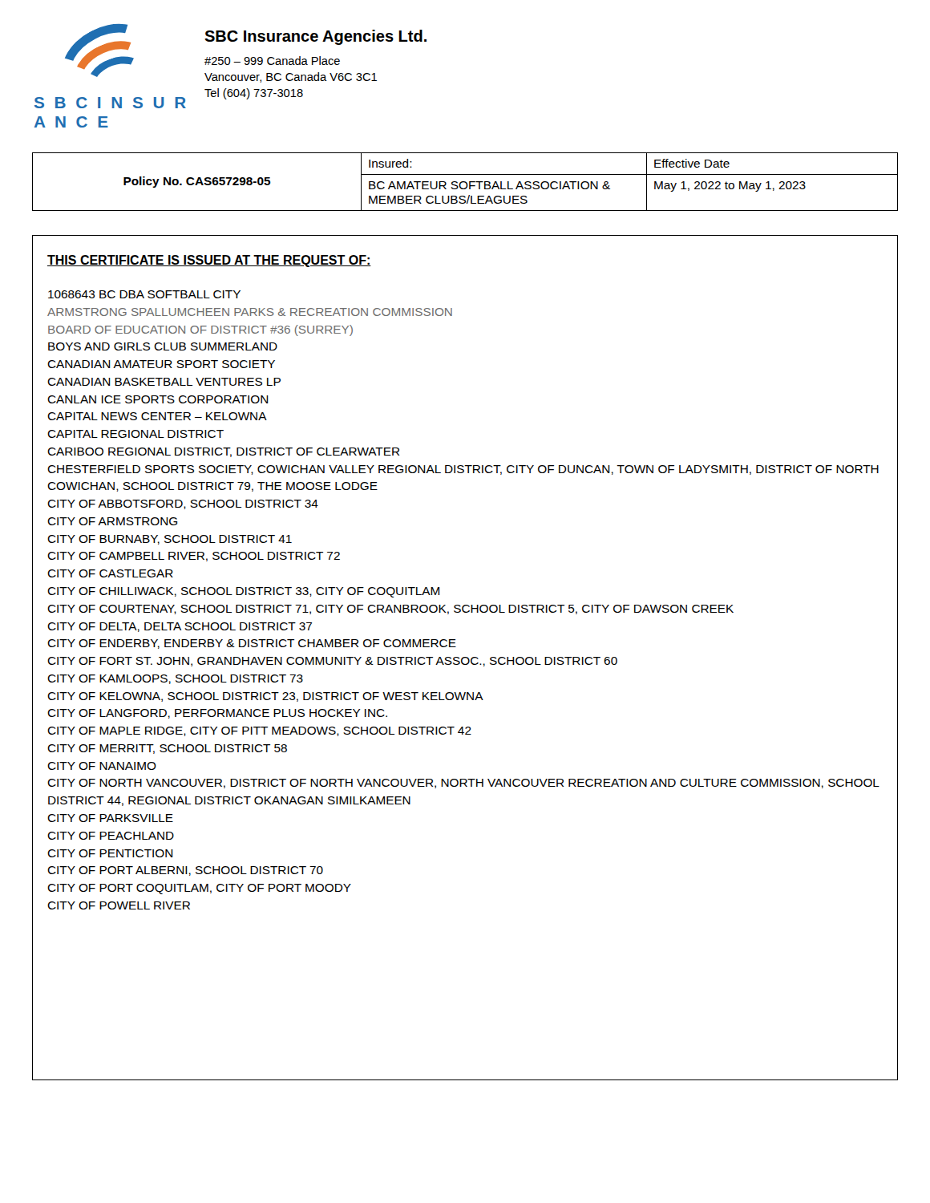S B C I N S U R A N C E
SBC Insurance Agencies Ltd.
#250 – 999 Canada Place
Vancouver, BC Canada V6C 3C1
Tel (604) 737-3018
| Policy No. CAS657298-05 | Insured: | Effective Date |
| BC AMATEUR SOFTBALL ASSOCIATION & MEMBER CLUBS/LEAGUES | May 1, 2022 to May 1, 2023 |
THIS CERTIFICATE IS ISSUED AT THE REQUEST OF:
1068643 BC DBA SOFTBALL CITY
ARMSTRONG SPALLUMCHEEN PARKS & RECREATION COMMISSION
BOARD OF EDUCATION OF DISTRICT #36 (SURREY)
BOYS AND GIRLS CLUB SUMMERLAND
CANADIAN AMATEUR SPORT SOCIETY
CANADIAN BASKETBALL VENTURES LP
CANLAN ICE SPORTS CORPORATION
CAPITAL NEWS CENTER – KELOWNA
CAPITAL REGIONAL DISTRICT
CARIBOO REGIONAL DISTRICT, DISTRICT OF CLEARWATER
CHESTERFIELD SPORTS SOCIETY, COWICHAN VALLEY REGIONAL DISTRICT, CITY OF DUNCAN, TOWN OF LADYSMITH, DISTRICT OF NORTH COWICHAN, SCHOOL DISTRICT 79, THE MOOSE LODGE
CITY OF ABBOTSFORD, SCHOOL DISTRICT 34
CITY OF ARMSTRONG
CITY OF BURNABY, SCHOOL DISTRICT 41
CITY OF CAMPBELL RIVER, SCHOOL DISTRICT 72
CITY OF CASTLEGAR
CITY OF CHILLIWACK, SCHOOL DISTRICT 33, CITY OF COQUITLAM
CITY OF COURTENAY, SCHOOL DISTRICT 71, CITY OF CRANBROOK, SCHOOL DISTRICT 5, CITY OF DAWSON CREEK
CITY OF DELTA, DELTA SCHOOL DISTRICT 37
CITY OF ENDERBY, ENDERBY & DISTRICT CHAMBER OF COMMERCE
CITY OF FORT ST. JOHN, GRANDHAVEN COMMUNITY & DISTRICT ASSOC., SCHOOL DISTRICT 60
CITY OF KAMLOOPS, SCHOOL DISTRICT 73
CITY OF KELOWNA, SCHOOL DISTRICT 23, DISTRICT OF WEST KELOWNA
CITY OF LANGFORD, PERFORMANCE PLUS HOCKEY INC.
CITY OF MAPLE RIDGE, CITY OF PITT MEADOWS, SCHOOL DISTRICT 42
CITY OF MERRITT, SCHOOL DISTRICT 58
CITY OF NANAIMO
CITY OF NORTH VANCOUVER, DISTRICT OF NORTH VANCOUVER, NORTH VANCOUVER RECREATION AND CULTURE COMMISSION, SCHOOL DISTRICT 44, REGIONAL DISTRICT OKANAGAN SIMILKAMEEN
CITY OF PARKSVILLE
CITY OF PEACHLAND
CITY OF PENTICTION
CITY OF PORT ALBERNI, SCHOOL DISTRICT 70
CITY OF PORT COQUITLAM, CITY OF PORT MOODY
CITY OF POWELL RIVER